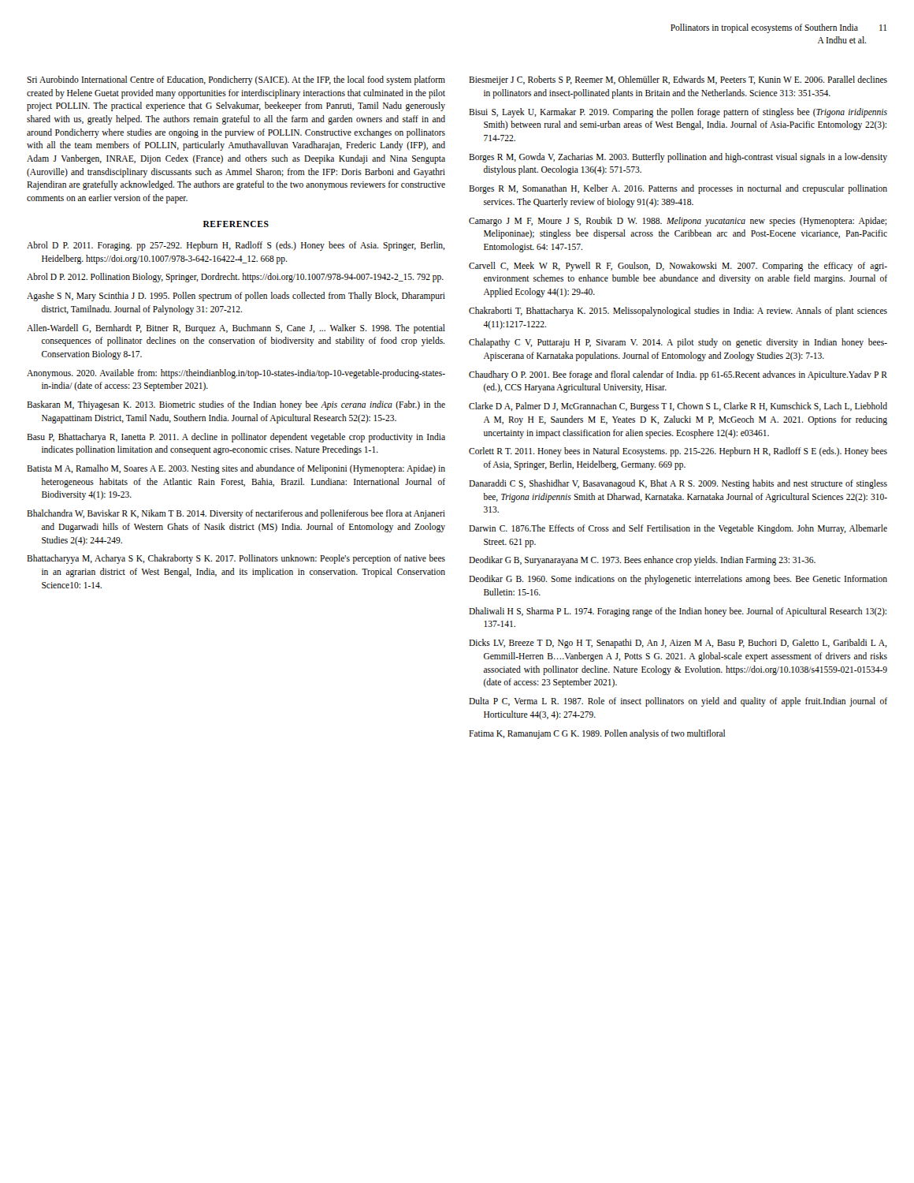Pollinators in tropical ecosystems of Southern India11 A Indhu et al.
Sri Aurobindo International Centre of Education, Pondicherry (SAICE). At the IFP, the local food system platform created by Helene Guetat provided many opportunities for interdisciplinary interactions that culminated in the pilot project POLLIN. The practical experience that G Selvakumar, beekeeper from Panruti, Tamil Nadu generously shared with us, greatly helped. The authors remain grateful to all the farm and garden owners and staff in and around Pondicherry where studies are ongoing in the purview of POLLIN. Constructive exchanges on pollinators with all the team members of POLLIN, particularly Amuthavalluvan Varadharajan, Frederic Landy (IFP), and Adam J Vanbergen, INRAE, Dijon Cedex (France) and others such as Deepika Kundaji and Nina Sengupta (Auroville) and transdisciplinary discussants such as Ammel Sharon; from the IFP: Doris Barboni and Gayathri Rajendiran are gratefully acknowledged. The authors are grateful to the two anonymous reviewers for constructive comments on an earlier version of the paper.
REFERENCES
Abrol D P. 2011. Foraging. pp 257-292. Hepburn H, Radloff S (eds.) Honey bees of Asia. Springer, Berlin, Heidelberg. https://doi.org/10.1007/978-3-642-16422-4_12. 668 pp.
Abrol D P. 2012. Pollination Biology, Springer, Dordrecht. https://doi.org/10.1007/978-94-007-1942-2_15. 792 pp.
Agashe S N, Mary Scinthia J D. 1995. Pollen spectrum of pollen loads collected from Thally Block, Dharampuri district, Tamilnadu. Journal of Palynology 31: 207-212.
Allen-Wardell G, Bernhardt P, Bitner R, Burquez A, Buchmann S, Cane J, ... Walker S. 1998. The potential consequences of pollinator declines on the conservation of biodiversity and stability of food crop yields. Conservation Biology 8-17.
Anonymous. 2020. Available from: https://theindianblog.in/top-10-states-india/top-10-vegetable-producing-states-in-india/ (date of access: 23 September 2021).
Baskaran M, Thiyagesan K. 2013. Biometric studies of the Indian honey bee Apis cerana indica (Fabr.) in the Nagapattinam District, Tamil Nadu, Southern India. Journal of Apicultural Research 52(2): 15-23.
Basu P, Bhattacharya R, Ianetta P. 2011. A decline in pollinator dependent vegetable crop productivity in India indicates pollination limitation and consequent agro-economic crises. Nature Precedings 1-1.
Batista M A, Ramalho M, Soares A E. 2003. Nesting sites and abundance of Meliponini (Hymenoptera: Apidae) in heterogeneous habitats of the Atlantic Rain Forest, Bahia, Brazil. Lundiana: International Journal of Biodiversity 4(1): 19-23.
Bhalchandra W, Baviskar R K, Nikam T B. 2014. Diversity of nectariferous and polleniferous bee flora at Anjaneri and Dugarwadi hills of Western Ghats of Nasik district (MS) India. Journal of Entomology and Zoology Studies 2(4): 244-249.
Bhattacharyya M, Acharya S K, Chakraborty S K. 2017. Pollinators unknown: People's perception of native bees in an agrarian district of West Bengal, India, and its implication in conservation. Tropical Conservation Science10: 1-14.
Biesmeijer J C, Roberts S P, Reemer M, Ohlemüller R, Edwards M, Peeters T, Kunin W E. 2006. Parallel declines in pollinators and insect-pollinated plants in Britain and the Netherlands. Science 313: 351-354.
Bisui S, Layek U, Karmakar P. 2019. Comparing the pollen forage pattern of stingless bee (Trigona iridipennis Smith) between rural and semi-urban areas of West Bengal, India. Journal of Asia-Pacific Entomology 22(3): 714-722.
Borges R M, Gowda V, Zacharias M. 2003. Butterfly pollination and high-contrast visual signals in a low-density distylous plant. Oecologia 136(4): 571-573.
Borges R M, Somanathan H, Kelber A. 2016. Patterns and processes in nocturnal and crepuscular pollination services. The Quarterly review of biology 91(4): 389-418.
Camargo J M F, Moure J S, Roubik D W. 1988. Melipona yucatanica new species (Hymenoptera: Apidae; Meliponinae); stingless bee dispersal across the Caribbean arc and Post-Eocene vicariance, Pan-Pacific Entomologist. 64: 147-157.
Carvell C, Meek W R, Pywell R F, Goulson, D, Nowakowski M. 2007. Comparing the efficacy of agri-environment schemes to enhance bumble bee abundance and diversity on arable field margins. Journal of Applied Ecology 44(1): 29-40.
Chakraborti T, Bhattacharya K. 2015. Melissopalynological studies in India: A review. Annals of plant sciences 4(11):1217-1222.
Chalapathy C V, Puttaraju H P, Sivaram V. 2014. A pilot study on genetic diversity in Indian honey bees-Apiscerana of Karnataka populations. Journal of Entomology and Zoology Studies 2(3): 7-13.
Chaudhary O P. 2001. Bee forage and floral calendar of India. pp 61-65.Recent advances in Apiculture.Yadav P R (ed.), CCS Haryana Agricultural University, Hisar.
Clarke D A, Palmer D J, McGrannachan C, Burgess T I, Chown S L, Clarke R H, Kumschick S, Lach L, Liebhold A M, Roy H E, Saunders M E, Yeates D K, Zalucki M P, McGeoch M A. 2021. Options for reducing uncertainty in impact classification for alien species. Ecosphere 12(4): e03461.
Corlett R T. 2011. Honey bees in Natural Ecosystems. pp. 215-226. Hepburn H R, Radloff S E (eds.). Honey bees of Asia, Springer, Berlin, Heidelberg, Germany. 669 pp.
Danaraddi C S, Shashidhar V, Basavanagoud K, Bhat A R S. 2009. Nesting habits and nest structure of stingless bee, Trigona iridipennis Smith at Dharwad, Karnataka. Karnataka Journal of Agricultural Sciences 22(2): 310-313.
Darwin C. 1876.The Effects of Cross and Self Fertilisation in the Vegetable Kingdom. John Murray, Albemarle Street. 621 pp.
Deodikar G B, Suryanarayana M C. 1973. Bees enhance crop yields. Indian Farming 23: 31-36.
Deodikar G B. 1960. Some indications on the phylogenetic interrelations among bees. Bee Genetic Information Bulletin: 15-16.
Dhaliwali H S, Sharma P L. 1974. Foraging range of the Indian honey bee. Journal of Apicultural Research 13(2): 137-141.
Dicks LV, Breeze T D, Ngo H T, Senapathi D, An J, Aizen M A, Basu P, Buchori D, Galetto L, Garibaldi L A, Gemmill-Herren B….Vanbergen A J, Potts S G. 2021. A global-scale expert assessment of drivers and risks associated with pollinator decline. Nature Ecology & Evolution. https://doi.org/10.1038/s41559-021-01534-9 (date of access: 23 September 2021).
Dulta P C, Verma L R. 1987. Role of insect pollinators on yield and quality of apple fruit.Indian journal of Horticulture 44(3, 4): 274-279.
Fatima K, Ramanujam C G K. 1989. Pollen analysis of two multifloral